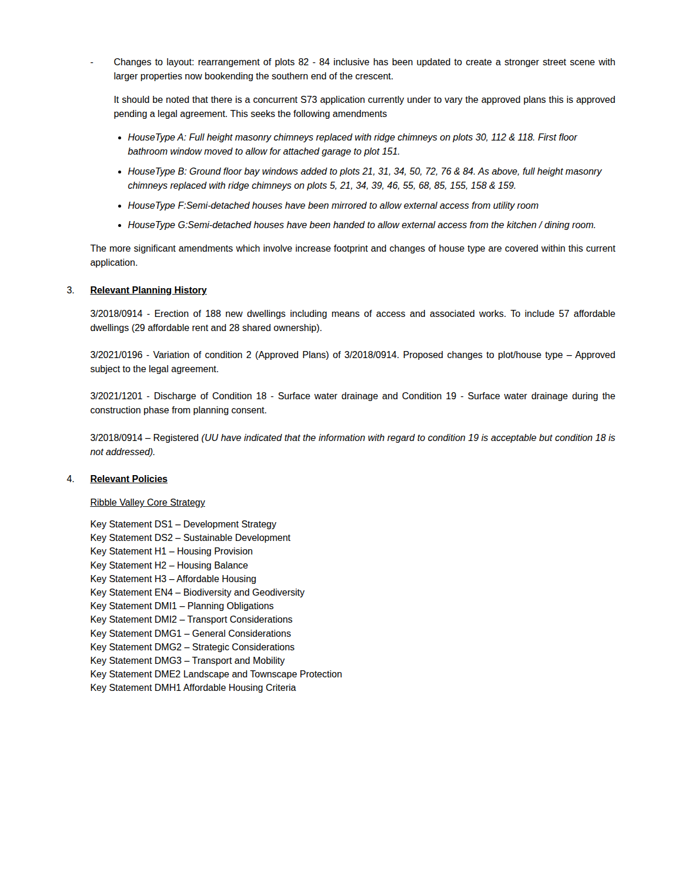-
Changes to layout: rearrangement of plots 82 - 84 inclusive has been updated to create a stronger street scene with larger properties now bookending the southern end of the crescent.
It should be noted that there is a concurrent S73 application currently under to vary the approved plans this is approved pending a legal agreement. This seeks the following amendments
HouseType A: Full height masonry chimneys replaced with ridge chimneys on plots 30, 112 & 118. First floor bathroom window moved to allow for attached garage to plot 151.
HouseType B: Ground floor bay windows added to plots 21, 31, 34, 50, 72, 76 & 84. As above, full height masonry chimneys replaced with ridge chimneys on plots 5, 21, 34, 39, 46, 55, 68, 85, 155, 158 & 159.
HouseType F:Semi-detached houses have been mirrored to allow external access from utility room
HouseType G:Semi-detached houses have been handed to allow external access from the kitchen / dining room.
The more significant amendments which involve increase footprint and changes of house type are covered within this current application.
3.
Relevant Planning History
3/2018/0914 - Erection of 188 new dwellings including means of access and associated works. To include 57 affordable dwellings (29 affordable rent and 28 shared ownership).
3/2021/0196 - Variation of condition 2 (Approved Plans) of 3/2018/0914. Proposed changes to plot/house type – Approved subject to the legal agreement.
3/2021/1201 - Discharge of Condition 18 - Surface water drainage and Condition 19 - Surface water drainage during the construction phase from planning consent.
3/2018/0914 – Registered (UU have indicated that the information with regard to condition 19 is acceptable but condition 18 is not addressed).
4.
Relevant Policies
Ribble Valley Core Strategy
Key Statement DS1 – Development Strategy
Key Statement DS2 – Sustainable Development
Key Statement H1 – Housing Provision
Key Statement H2 – Housing Balance
Key Statement H3 – Affordable Housing
Key Statement EN4 – Biodiversity and Geodiversity
Key Statement DMI1 – Planning Obligations
Key Statement DMI2 – Transport Considerations
Key Statement DMG1 – General Considerations
Key Statement DMG2 – Strategic Considerations
Key Statement DMG3 – Transport and Mobility
Key Statement DME2 Landscape and Townscape Protection
Key Statement DMH1 Affordable Housing Criteria